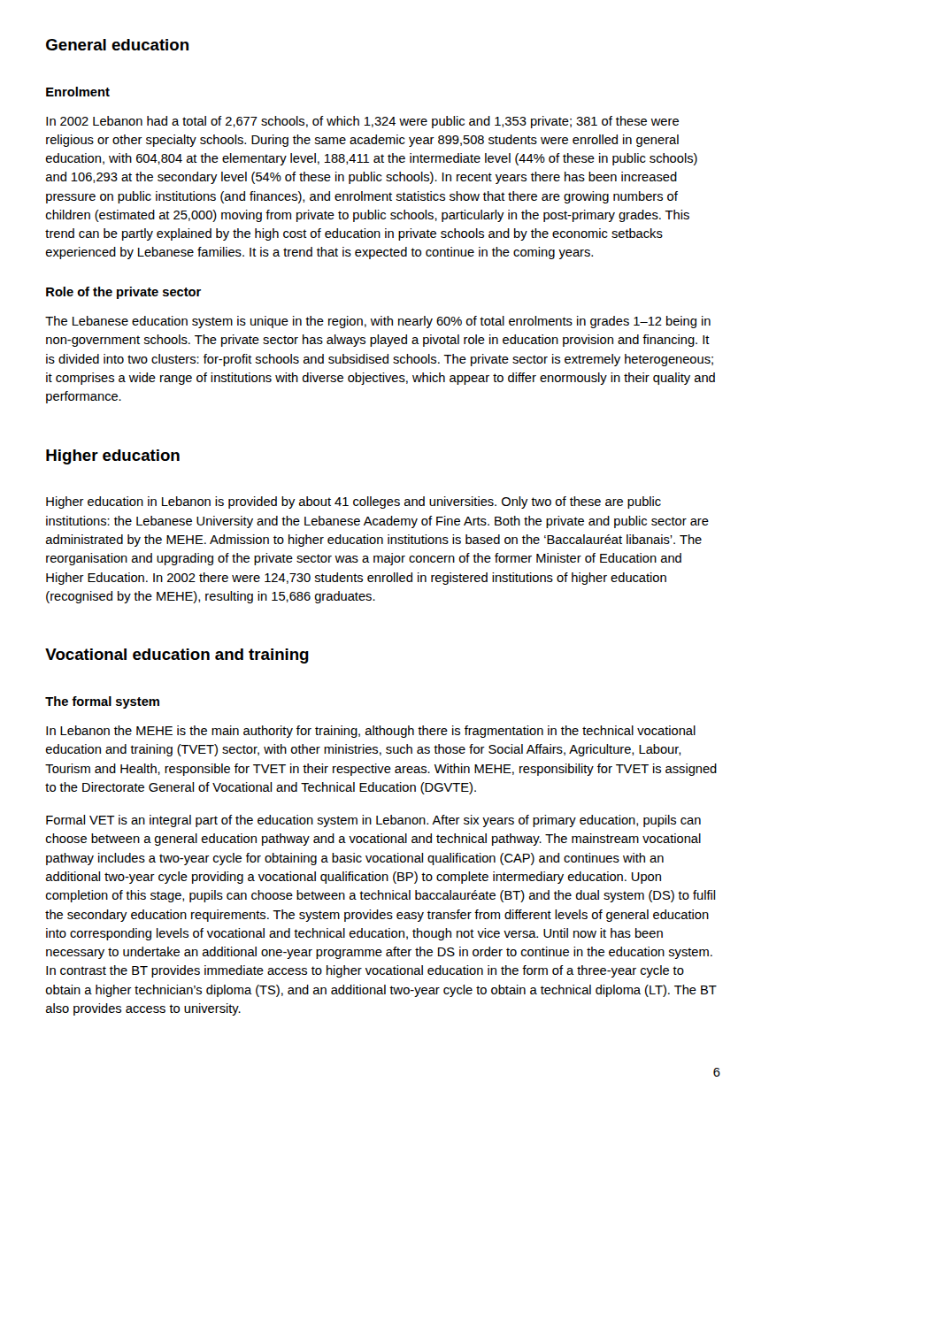General education
Enrolment
In 2002 Lebanon had a total of 2,677 schools, of which 1,324 were public and 1,353 private; 381 of these were religious or other specialty schools. During the same academic year 899,508 students were enrolled in general education, with 604,804 at the elementary level, 188,411 at the intermediate level (44% of these in public schools) and 106,293 at the secondary level (54% of these in public schools). In recent years there has been increased pressure on public institutions (and finances), and enrolment statistics show that there are growing numbers of children (estimated at 25,000) moving from private to public schools, particularly in the post-primary grades. This trend can be partly explained by the high cost of education in private schools and by the economic setbacks experienced by Lebanese families. It is a trend that is expected to continue in the coming years.
Role of the private sector
The Lebanese education system is unique in the region, with nearly 60% of total enrolments in grades 1–12 being in non-government schools. The private sector has always played a pivotal role in education provision and financing. It is divided into two clusters: for-profit schools and subsidised schools. The private sector is extremely heterogeneous; it comprises a wide range of institutions with diverse objectives, which appear to differ enormously in their quality and performance.
Higher education
Higher education in Lebanon is provided by about 41 colleges and universities. Only two of these are public institutions: the Lebanese University and the Lebanese Academy of Fine Arts. Both the private and public sector are administrated by the MEHE. Admission to higher education institutions is based on the ‘Baccalauréat libanais’. The reorganisation and upgrading of the private sector was a major concern of the former Minister of Education and Higher Education. In 2002 there were 124,730 students enrolled in registered institutions of higher education (recognised by the MEHE), resulting in 15,686 graduates.
Vocational education and training
The formal system
In Lebanon the MEHE is the main authority for training, although there is fragmentation in the technical vocational education and training (TVET) sector, with other ministries, such as those for Social Affairs, Agriculture, Labour, Tourism and Health, responsible for TVET in their respective areas. Within MEHE, responsibility for TVET is assigned to the Directorate General of Vocational and Technical Education (DGVTE).
Formal VET is an integral part of the education system in Lebanon. After six years of primary education, pupils can choose between a general education pathway and a vocational and technical pathway. The mainstream vocational pathway includes a two-year cycle for obtaining a basic vocational qualification (CAP) and continues with an additional two-year cycle providing a vocational qualification (BP) to complete intermediary education. Upon completion of this stage, pupils can choose between a technical baccalauréate (BT) and the dual system (DS) to fulfil the secondary education requirements. The system provides easy transfer from different levels of general education into corresponding levels of vocational and technical education, though not vice versa. Until now it has been necessary to undertake an additional one-year programme after the DS in order to continue in the education system. In contrast the BT provides immediate access to higher vocational education in the form of a three-year cycle to obtain a higher technician’s diploma (TS), and an additional two-year cycle to obtain a technical diploma (LT). The BT also provides access to university.
6